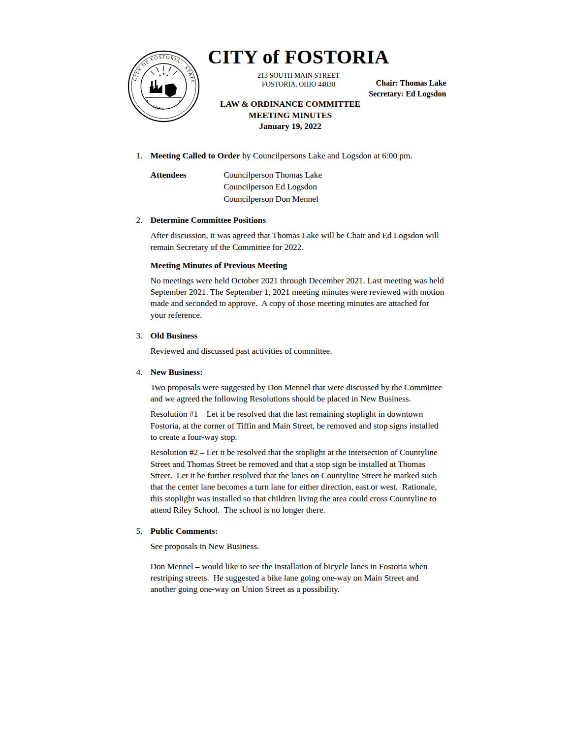CITY OF FOSTORIA · STATE OF OHIO 1854
Chair: Thomas Lake
Secretary: Ed Logsdon
CITY of FOSTORIA
213 SOUTH MAIN STREET
FOSTORIA, OHIO 44830
LAW & ORDINANCE COMMITTEE
MEETING MINUTES
January 19, 2022
Meeting Called to Order by Councilpersons Lake and Logsdon at 6:00 pm.
Attendees
Councilperson Thomas Lake
Councilperson Ed Logsdon
Councilperson Don Mennel
Determine Committee Positions
After discussion, it was agreed that Thomas Lake will be Chair and Ed Logsdon will remain Secretary of the Committee for 2022.
Meeting Minutes of Previous Meeting
No meetings were held October 2021 through December 2021. Last meeting was held September 2021. The September 1, 2021 meeting minutes were reviewed with motion made and seconded to approve. A copy of those meeting minutes are attached for your reference.
Old Business
Reviewed and discussed past activities of committee.
New Business:
Two proposals were suggested by Don Mennel that were discussed by the Committee and we agreed the following Resolutions should be placed in New Business.
Resolution #1 – Let it be resolved that the last remaining stoplight in downtown Fostoria, at the corner of Tiffin and Main Street, be removed and stop signs installed to create a four-way stop.
Resolution #2 – Let it be resolved that the stoplight at the intersection of Countyline Street and Thomas Street be removed and that a stop sign be installed at Thomas Street. Let it be further resolved that the lanes on Countyline Street be marked such that the center lane becomes a turn lane for either direction, east or west. Rationale, this stoplight was installed so that children living the area could cross Countyline to attend Riley School. The school is no longer there.
Public Comments:
See proposals in New Business.
Don Mennel – would like to see the installation of bicycle lanes in Fostoria when restriping streets. He suggested a bike lane going one-way on Main Street and another going one-way on Union Street as a possibility.